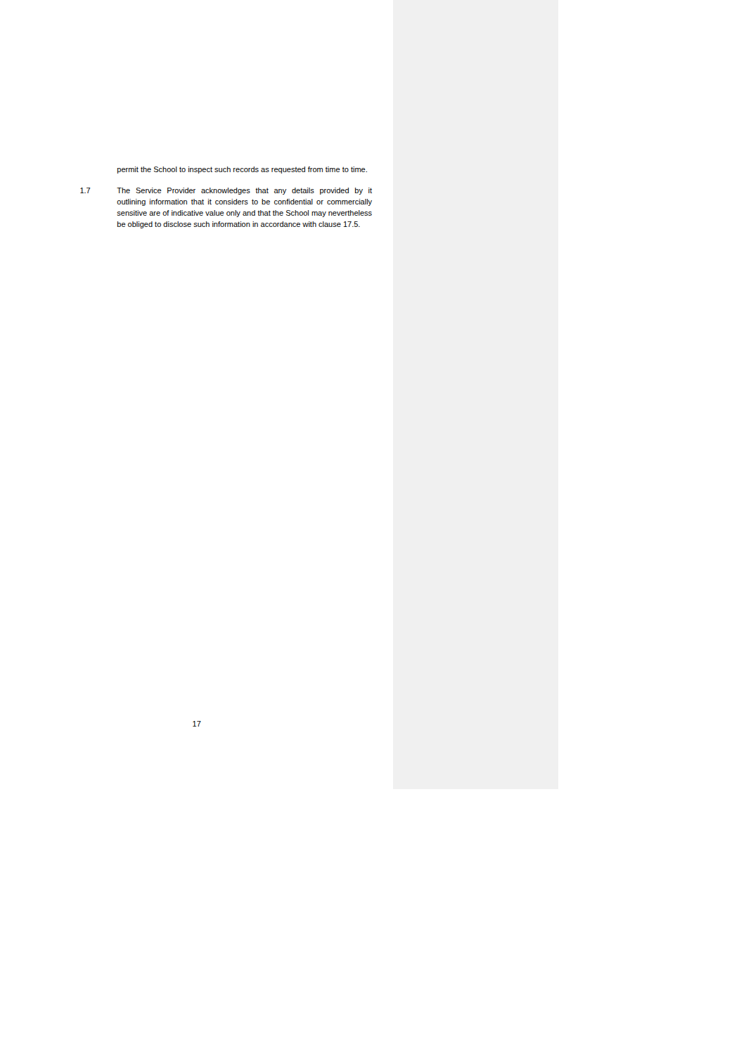permit the School to inspect such records as requested from time to time.
1.7
The Service Provider acknowledges that any details provided by it outlining information that it considers to be confidential or commercially sensitive are of indicative value only and that the School may nevertheless be obliged to disclose such information in accordance with clause 17.5.
17